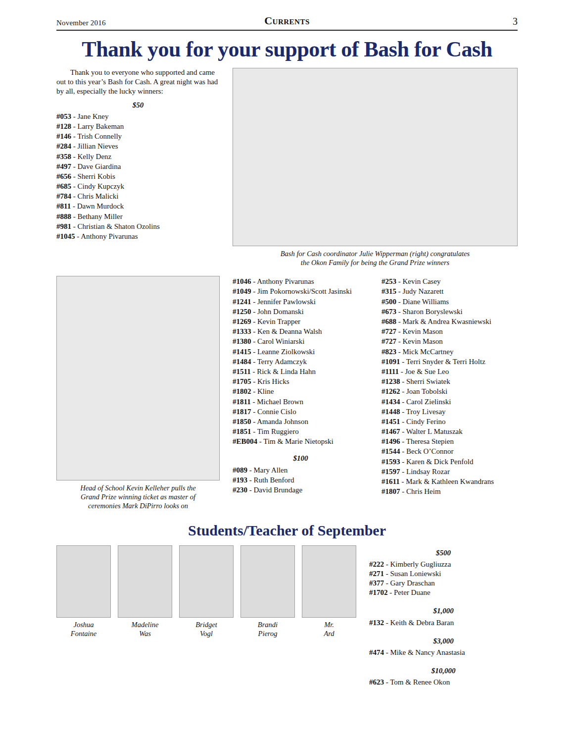November 2016
Currents
3
Thank you for your support of Bash for Cash
Thank you to everyone who supported and came out to this year’s Bash for Cash. A great night was had by all, especially the lucky winners:
$50
#053 - Jane Kney
#128 - Larry Bakeman
#146 - Trish Connelly
#284 - Jillian Nieves
#358 - Kelly Denz
#497 - Dave Giardina
#656 - Sherri Kobis
#685 - Cindy Kupczyk
#784 - Chris Malicki
#811 - Dawn Murdock
#888 - Bethany Miller
#981 - Christian & Shaton Ozolins
#1045 - Anthony Pivarunas
Bash for Cash coordinator Julie Wipperman (right) congratulates
the Okon Family for being the Grand Prize winners
Head of School Kevin Kelleher pulls the
Grand Prize winning ticket as master of
ceremonies Mark DiPirro looks on
#1046 - Anthony Pivarunas
#1049 - Jim Pokornowski/Scott Jasinski
#1241 - Jennifer Pawlowski
#1250 - John Domanski
#1269 - Kevin Trapper
#1333 - Ken & Deanna Walsh
#1380 - Carol Winiarski
#1415 - Leanne Ziolkowski
#1484 - Terry Adamczyk
#1511 - Rick & Linda Hahn
#1705 - Kris Hicks
#1802 - Kline
#1811 - Michael Brown
#1817 - Connie Cislo
#1850 - Amanda Johnson
#1851 - Tim Ruggiero
#EB004 - Tim & Marie Nietopski
$100
#089 - Mary Allen
#193 - Ruth Benford
#230 - David Brundage
#253 - Kevin Casey
#315 - Judy Nazarett
#500 - Diane Williams
#673 - Sharon Boryslewski
#688 - Mark & Andrea Kwasniewski
#727 - Kevin Mason
#727 - Kevin Mason
#823 - Mick McCartney
#1091 - Terri Snyder & Terri Holtz
#1111 - Joe & Sue Leo
#1238 - Sherri Swiatek
#1262 - Joan Tobolski
#1434 - Carol Zielinski
#1448 - Troy Livesay
#1451 - Cindy Ferino
#1467 - Walter L Matuszak
#1496 - Theresa Stepien
#1544 - Beck O’Connor
#1593 - Karen & Dick Penfold
#1597 - Lindsay Rozar
#1611 - Mark & Kathleen Kwandrans
#1807 - Chris Heim
Students/Teacher of September
Joshua
Fontaine
Madeline
Was
Bridget
Vogl
Brandi
Pierog
Mr.
Ard
$500
#222 - Kimberly Gugliuzza
#271 - Susan Loniewski
#377 - Gary Draschan
#1702 - Peter Duane
$1,000
#132 - Keith & Debra Baran
$3,000
#474 - Mike & Nancy Anastasia
$10,000
#623 - Tom & Renee Okon